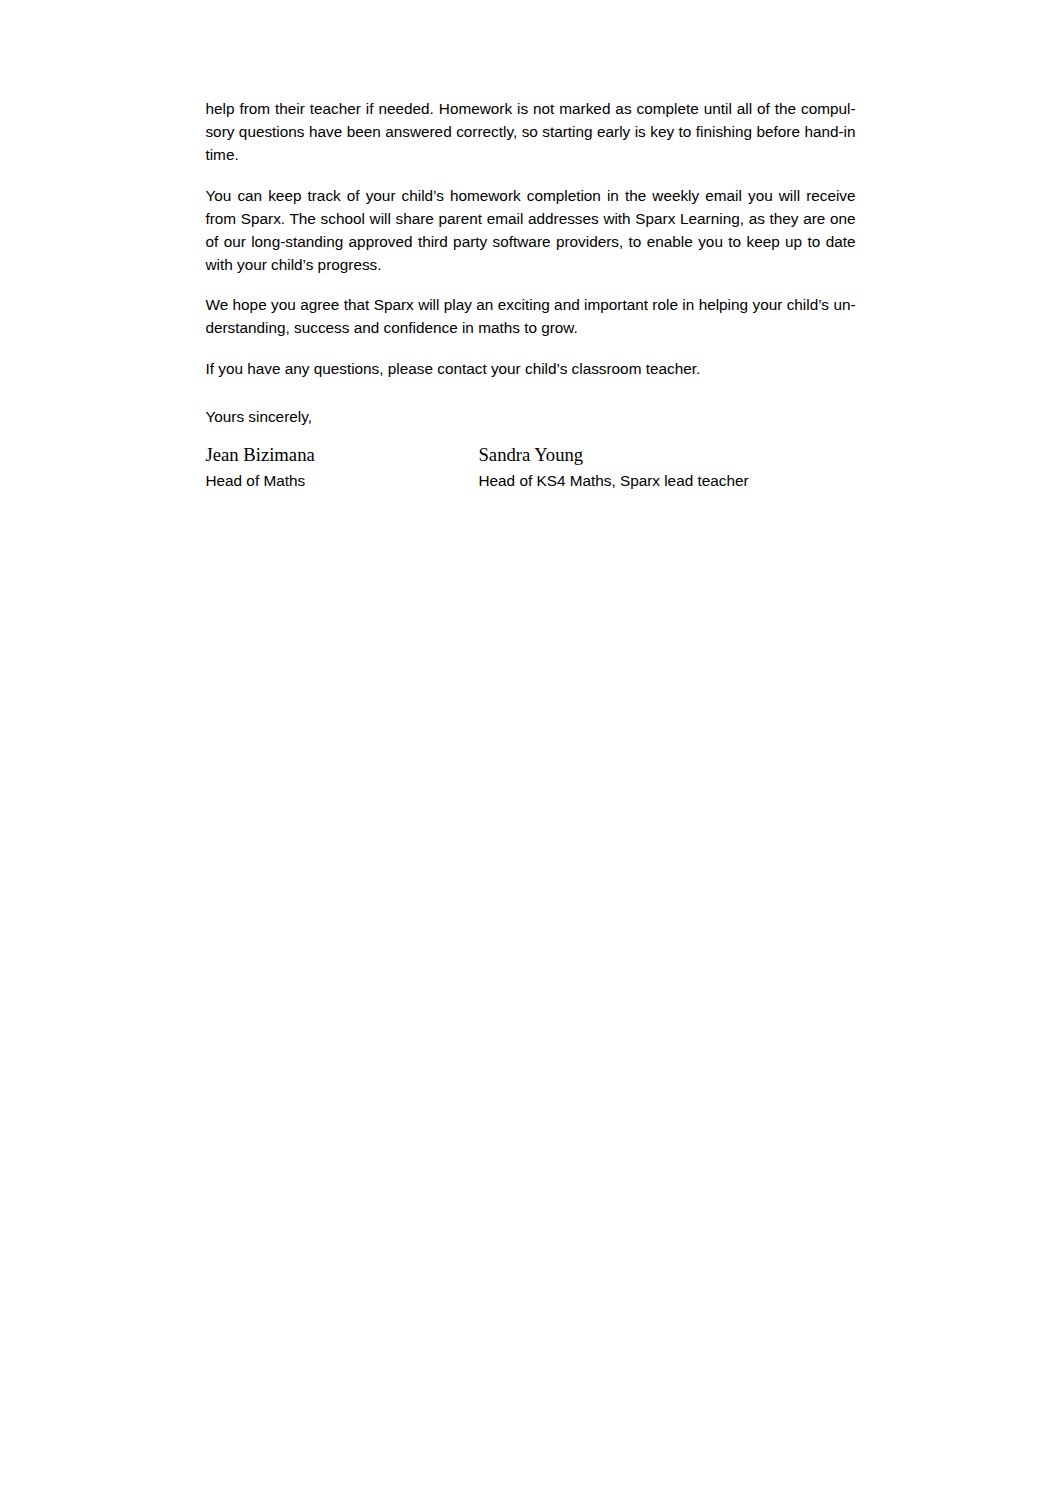help from their teacher if needed. Homework is not marked as complete until all of the compulsory questions have been answered correctly, so starting early is key to finishing before hand-in time.
You can keep track of your child’s homework completion in the weekly email you will receive from Sparx. The school will share parent email addresses with Sparx Learning, as they are one of our long-standing approved third party software providers, to enable you to keep up to date with your child’s progress.
We hope you agree that Sparx will play an exciting and important role in helping your child’s understanding, success and confidence in maths to grow.
If you have any questions, please contact your child’s classroom teacher.
Yours sincerely,
| Jean Bizimana | Sandra Young |
| Head of Maths | Head of KS4 Maths, Sparx lead teacher |